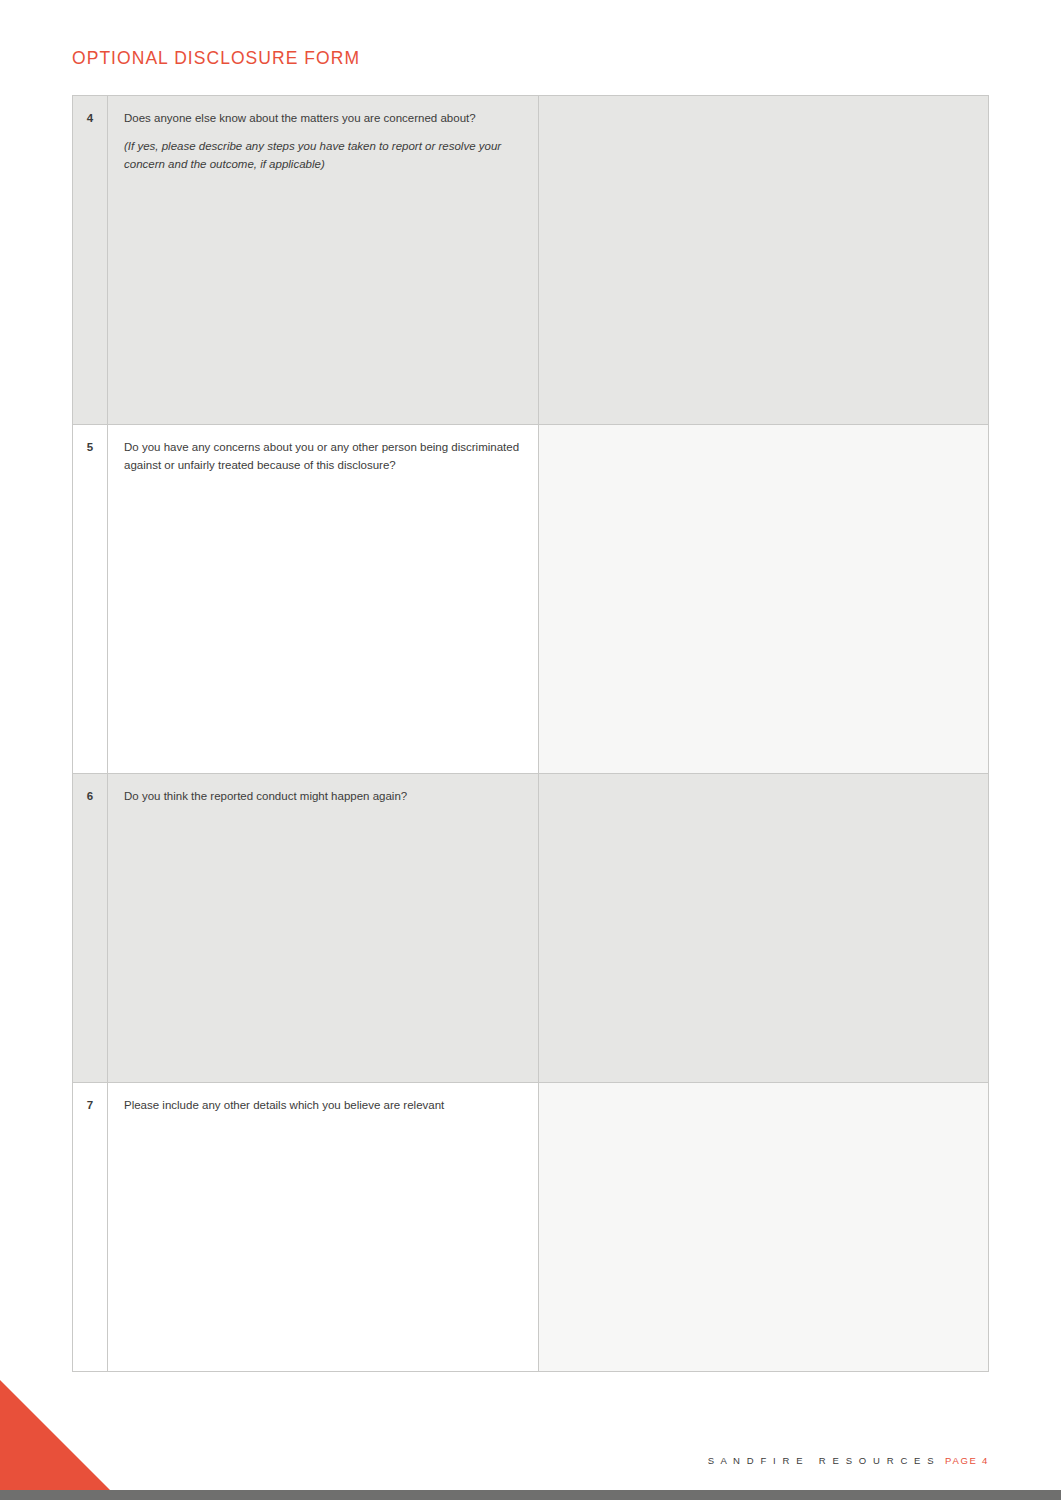Optional Disclosure Form
| 4 | Does anyone else know about the matters you are concerned about? (If yes, please describe any steps you have taken to report or resolve your concern and the outcome, if applicable) | |
| 5 | Do you have any concerns about you or any other person being discriminated against or unfairly treated because of this disclosure? | |
| 6 | Do you think the reported conduct might happen again? | |
| 7 | Please include any other details which you believe are relevant | |
S A N D F I R E R E S O U R C E S PAGE 4